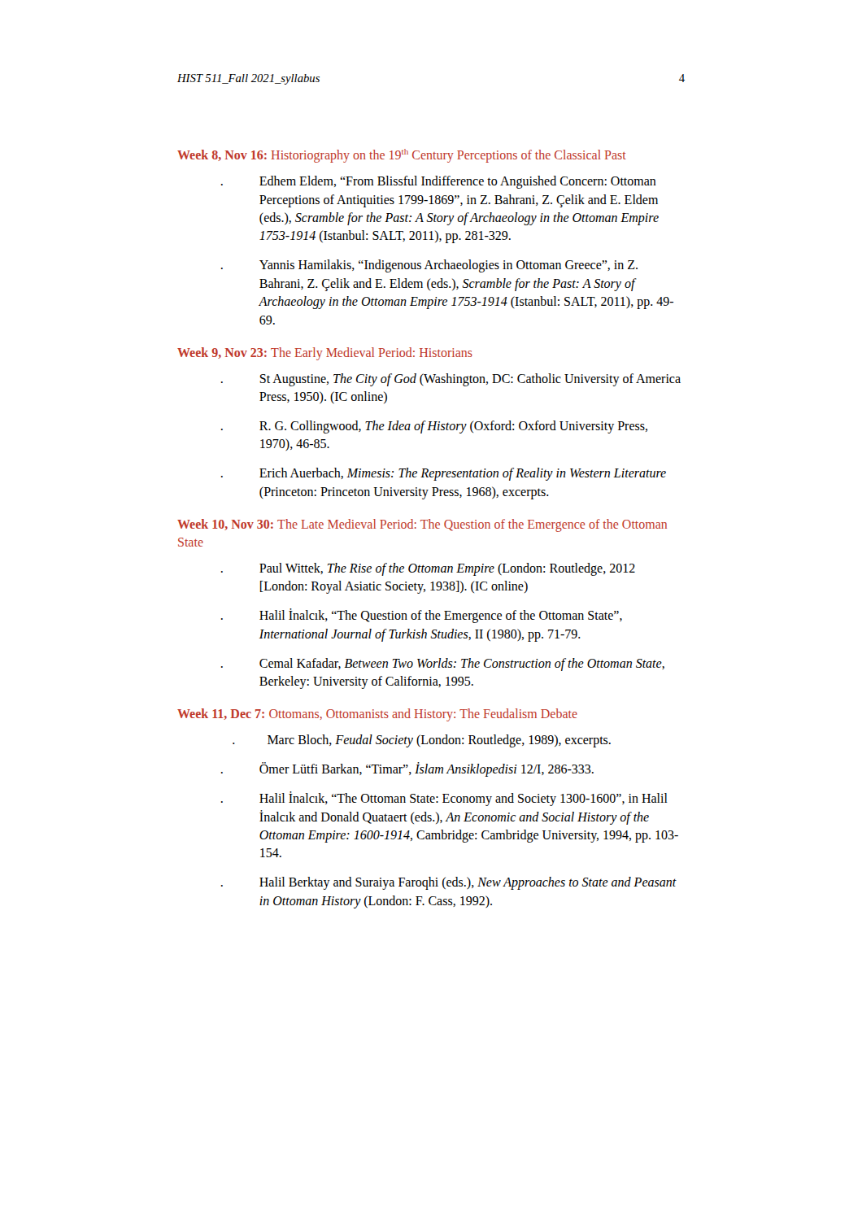HIST 511_Fall 2021_syllabus
4
Week 8, Nov 16: Historiography on the 19th Century Perceptions of the Classical Past
Edhem Eldem, “From Blissful Indifference to Anguished Concern: Ottoman Perceptions of Antiquities 1799-1869”, in Z. Bahrani, Z. Çelik and E. Eldem (eds.), Scramble for the Past: A Story of Archaeology in the Ottoman Empire 1753-1914 (Istanbul: SALT, 2011), pp. 281-329.
Yannis Hamilakis, “Indigenous Archaeologies in Ottoman Greece”, in Z. Bahrani, Z. Çelik and E. Eldem (eds.), Scramble for the Past: A Story of Archaeology in the Ottoman Empire 1753-1914 (Istanbul: SALT, 2011), pp. 49-69.
Week 9, Nov 23: The Early Medieval Period: Historians
St Augustine, The City of God (Washington, DC: Catholic University of America Press, 1950). (IC online)
R. G. Collingwood, The Idea of History (Oxford: Oxford University Press, 1970), 46-85.
Erich Auerbach, Mimesis: The Representation of Reality in Western Literature (Princeton: Princeton University Press, 1968), excerpts.
Week 10, Nov 30: The Late Medieval Period: The Question of the Emergence of the Ottoman State
Paul Wittek, The Rise of the Ottoman Empire (London: Routledge, 2012 [London: Royal Asiatic Society, 1938]). (IC online)
Halil İnalcık, “The Question of the Emergence of the Ottoman State”, International Journal of Turkish Studies, II (1980), pp. 71-79.
Cemal Kafadar, Between Two Worlds: The Construction of the Ottoman State, Berkeley: University of California, 1995.
Week 11, Dec 7: Ottomans, Ottomanists and History: The Feudalism Debate
Marc Bloch, Feudal Society (London: Routledge, 1989), excerpts.
Ömer Lütfi Barkan, “Timar”, İslam Ansiklopedisi 12/I, 286-333.
Halil İnalcık, “The Ottoman State: Economy and Society 1300-1600”, in Halil İnalcık and Donald Quataert (eds.), An Economic and Social History of the Ottoman Empire: 1600-1914, Cambridge: Cambridge University, 1994, pp. 103-154.
Halil Berktay and Suraiya Faroqhi (eds.), New Approaches to State and Peasant in Ottoman History (London: F. Cass, 1992).